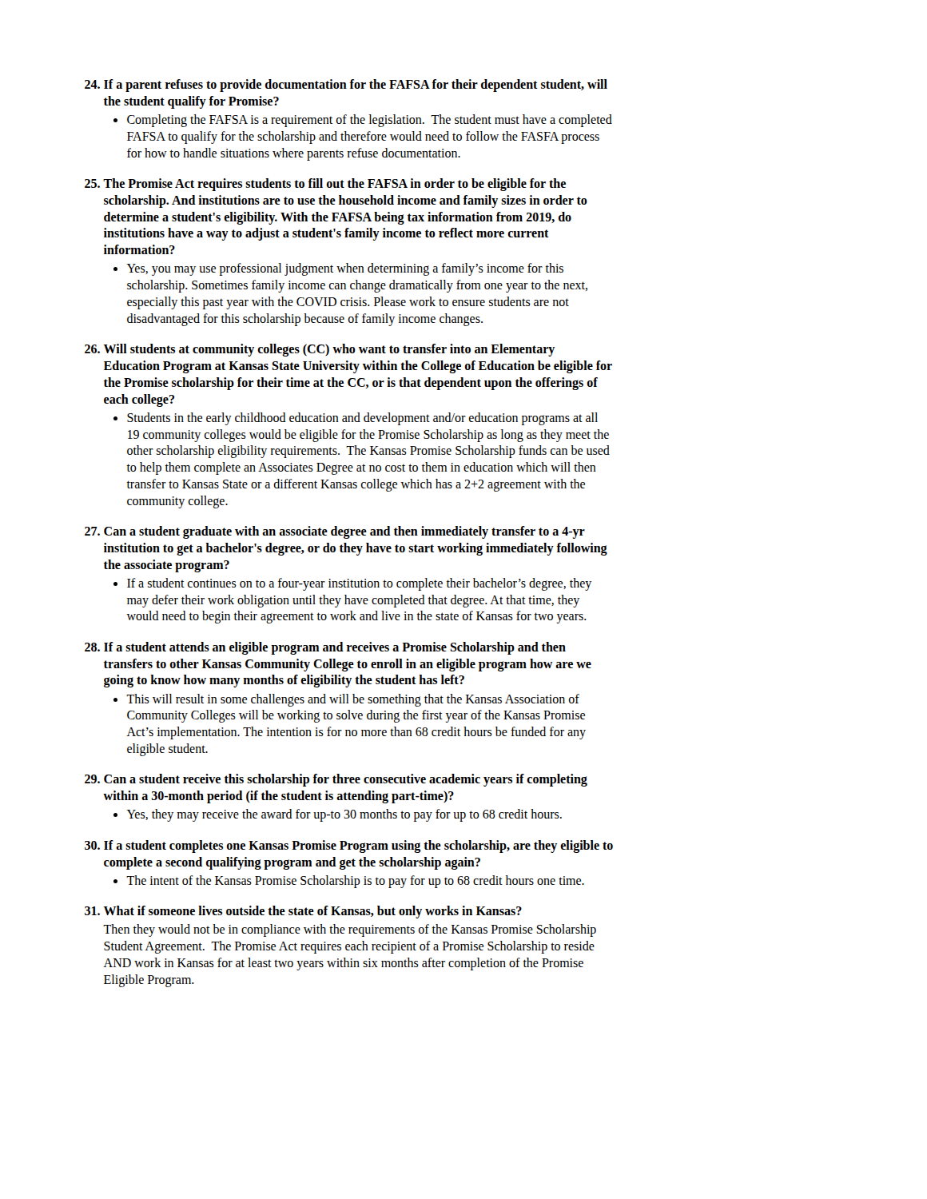If a parent refuses to provide documentation for the FAFSA for their dependent student, will the student qualify for Promise?
Completing the FAFSA is a requirement of the legislation. The student must have a completed FAFSA to qualify for the scholarship and therefore would need to follow the FASFA process for how to handle situations where parents refuse documentation.
The Promise Act requires students to fill out the FAFSA in order to be eligible for the scholarship. And institutions are to use the household income and family sizes in order to determine a student's eligibility. With the FAFSA being tax information from 2019, do institutions have a way to adjust a student's family income to reflect more current information?
Yes, you may use professional judgment when determining a family’s income for this scholarship. Sometimes family income can change dramatically from one year to the next, especially this past year with the COVID crisis. Please work to ensure students are not disadvantaged for this scholarship because of family income changes.
Will students at community colleges (CC) who want to transfer into an Elementary Education Program at Kansas State University within the College of Education be eligible for the Promise scholarship for their time at the CC, or is that dependent upon the offerings of each college?
Students in the early childhood education and development and/or education programs at all 19 community colleges would be eligible for the Promise Scholarship as long as they meet the other scholarship eligibility requirements. The Kansas Promise Scholarship funds can be used to help them complete an Associates Degree at no cost to them in education which will then transfer to Kansas State or a different Kansas college which has a 2+2 agreement with the community college.
Can a student graduate with an associate degree and then immediately transfer to a 4-yr institution to get a bachelor's degree, or do they have to start working immediately following the associate program?
If a student continues on to a four-year institution to complete their bachelor’s degree, they may defer their work obligation until they have completed that degree. At that time, they would need to begin their agreement to work and live in the state of Kansas for two years.
If a student attends an eligible program and receives a Promise Scholarship and then transfers to other Kansas Community College to enroll in an eligible program how are we going to know how many months of eligibility the student has left?
This will result in some challenges and will be something that the Kansas Association of Community Colleges will be working to solve during the first year of the Kansas Promise Act’s implementation. The intention is for no more than 68 credit hours be funded for any eligible student.
Can a student receive this scholarship for three consecutive academic years if completing within a 30-month period (if the student is attending part-time)?
Yes, they may receive the award for up-to 30 months to pay for up to 68 credit hours.
If a student completes one Kansas Promise Program using the scholarship, are they eligible to complete a second qualifying program and get the scholarship again?
The intent of the Kansas Promise Scholarship is to pay for up to 68 credit hours one time.
What if someone lives outside the state of Kansas, but only works in Kansas?
Then they would not be in compliance with the requirements of the Kansas Promise Scholarship Student Agreement. The Promise Act requires each recipient of a Promise Scholarship to reside AND work in Kansas for at least two years within six months after completion of the Promise Eligible Program.